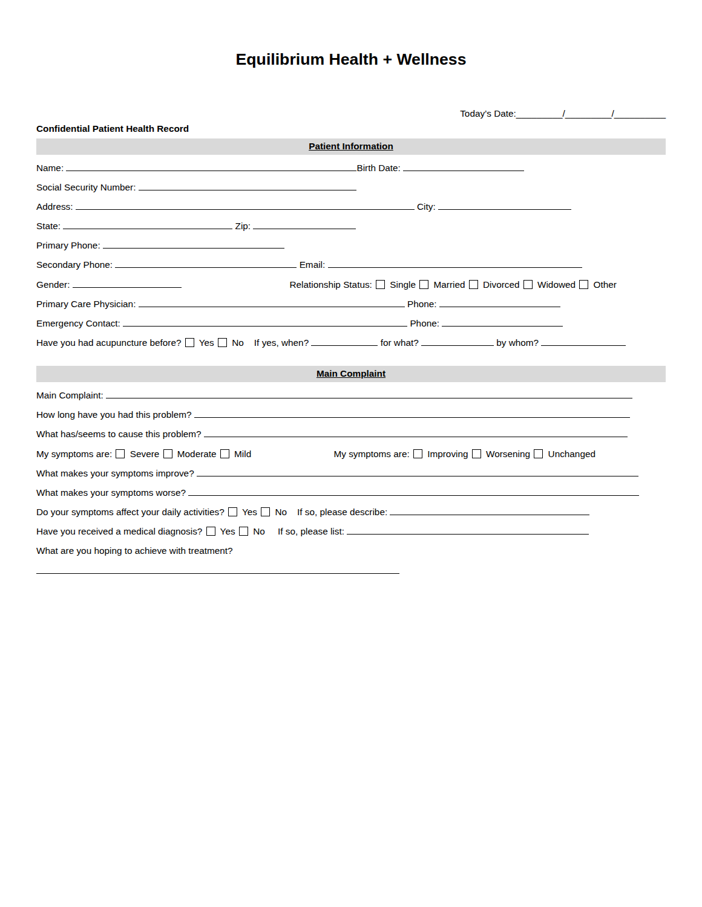Equilibrium Health + Wellness
Today’s Date:_________/_________/__________
Confidential Patient Health Record
Patient Information
Name: Birth Date:
Social Security Number:
Address: City:
State: Zip:
Primary Phone:
Secondary Phone: Email:
Gender: Relationship Status: Single Married Divorced Widowed Other
Primary Care Physician: Phone:
Emergency Contact: Phone:
Have you had acupuncture before? Yes No If yes, when? for what? by whom?
Main Complaint
Main Complaint:
How long have you had this problem?
What has/seems to cause this problem?
My symptoms are: Severe Moderate Mild My symptoms are: Improving Worsening Unchanged
What makes your symptoms improve?
What makes your symptoms worse?
Do your symptoms affect your daily activities? Yes No If so, please describe:
Have you received a medical diagnosis? Yes No If so, please list:
What are you hoping to achieve with treatment?